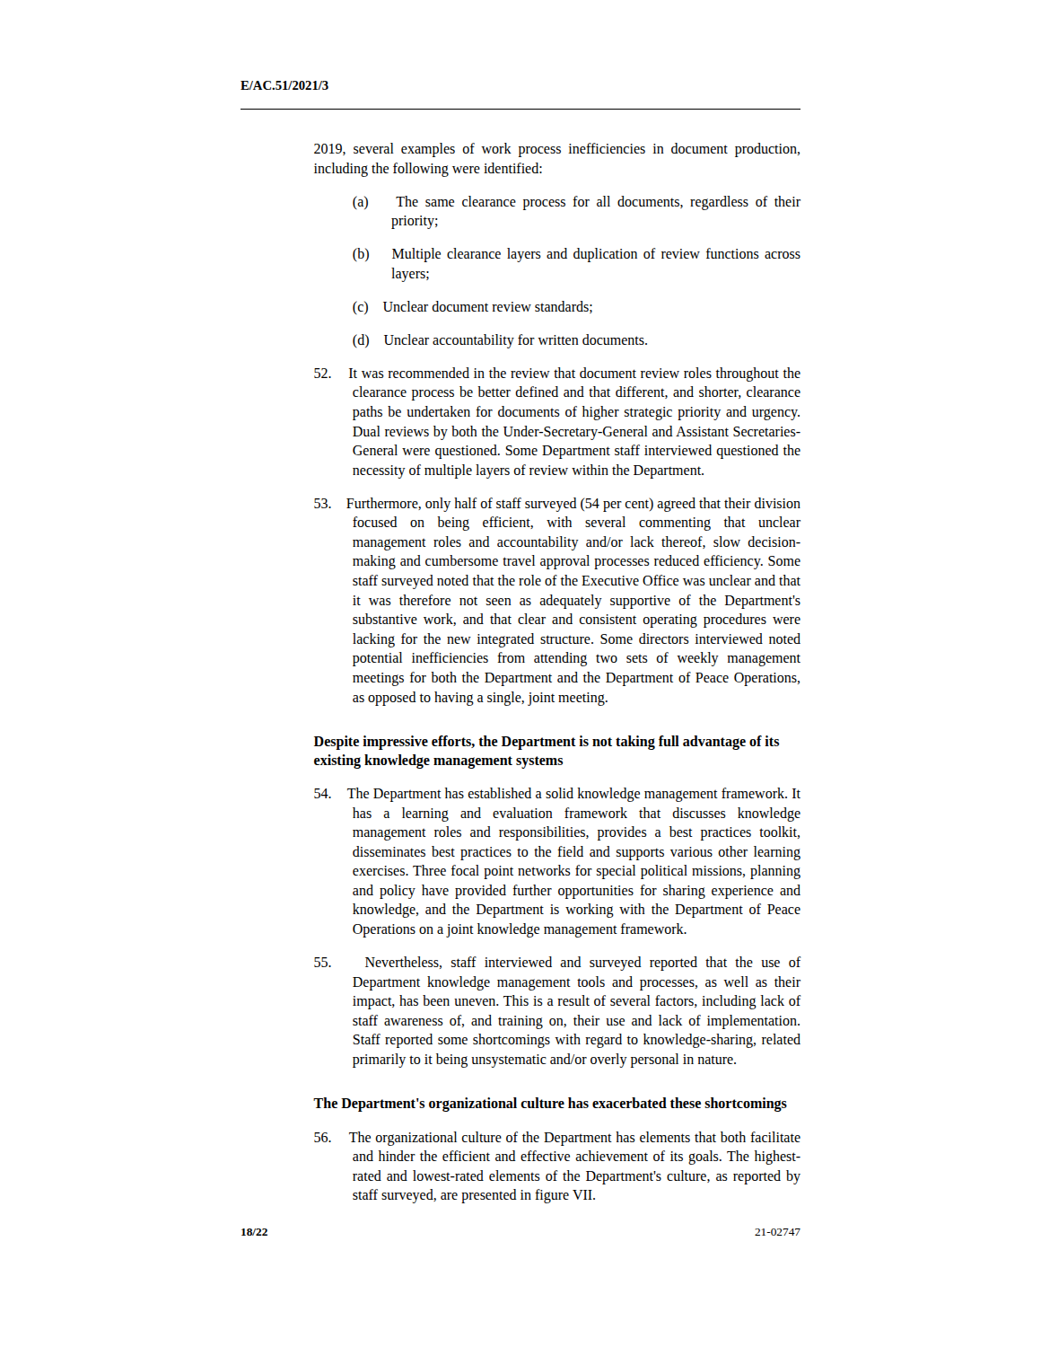E/AC.51/2021/3
2019, several examples of work process inefficiencies in document production, including the following were identified:
(a) The same clearance process for all documents, regardless of their priority;
(b) Multiple clearance layers and duplication of review functions across layers;
(c) Unclear document review standards;
(d) Unclear accountability for written documents.
52. It was recommended in the review that document review roles throughout the clearance process be better defined and that different, and shorter, clearance paths be undertaken for documents of higher strategic priority and urgency. Dual reviews by both the Under-Secretary-General and Assistant Secretaries-General were questioned. Some Department staff interviewed questioned the necessity of multiple layers of review within the Department.
53. Furthermore, only half of staff surveyed (54 per cent) agreed that their division focused on being efficient, with several commenting that unclear management roles and accountability and/or lack thereof, slow decision-making and cumbersome travel approval processes reduced efficiency. Some staff surveyed noted that the role of the Executive Office was unclear and that it was therefore not seen as adequately supportive of the Department's substantive work, and that clear and consistent operating procedures were lacking for the new integrated structure. Some directors interviewed noted potential inefficiencies from attending two sets of weekly management meetings for both the Department and the Department of Peace Operations, as opposed to having a single, joint meeting.
Despite impressive efforts, the Department is not taking full advantage of its existing knowledge management systems
54. The Department has established a solid knowledge management framework. It has a learning and evaluation framework that discusses knowledge management roles and responsibilities, provides a best practices toolkit, disseminates best practices to the field and supports various other learning exercises. Three focal point networks for special political missions, planning and policy have provided further opportunities for sharing experience and knowledge, and the Department is working with the Department of Peace Operations on a joint knowledge management framework.
55. Nevertheless, staff interviewed and surveyed reported that the use of Department knowledge management tools and processes, as well as their impact, has been uneven. This is a result of several factors, including lack of staff awareness of, and training on, their use and lack of implementation. Staff reported some shortcomings with regard to knowledge-sharing, related primarily to it being unsystematic and/or overly personal in nature.
The Department's organizational culture has exacerbated these shortcomings
56. The organizational culture of the Department has elements that both facilitate and hinder the efficient and effective achievement of its goals. The highest-rated and lowest-rated elements of the Department's culture, as reported by staff surveyed, are presented in figure VII.
18/22 21-02747